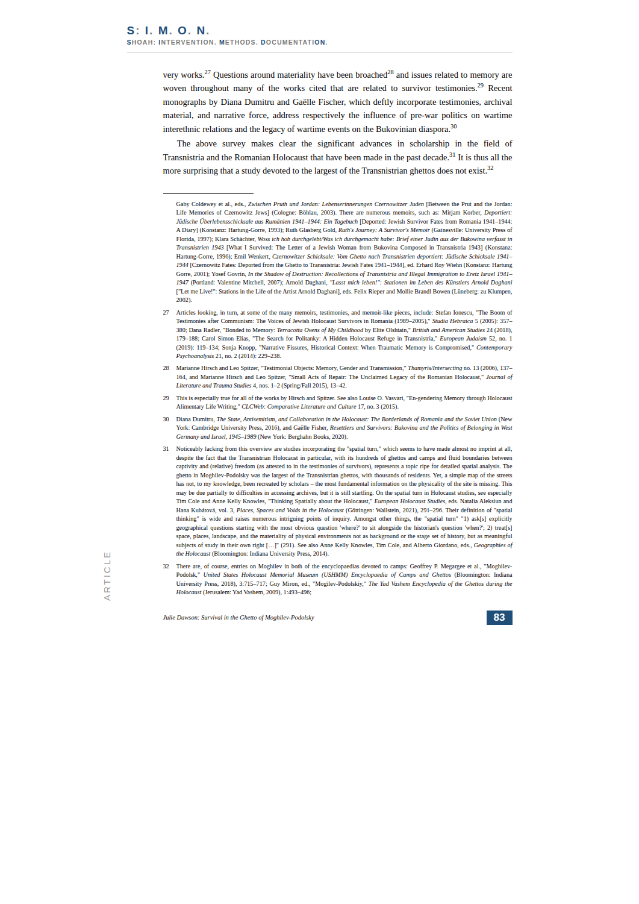S: I. M. O. N.
SHOAH: INTERVENTION. METHODS. DOCUMENTATION.
very works.27 Questions around materiality have been broached28 and issues related to memory are woven throughout many of the works cited that are related to survivor testimonies.29 Recent monographs by Diana Dumitru and Gaëlle Fischer, which deftly incorporate testimonies, archival material, and narrative force, address respectively the influence of pre-war politics on wartime interethnic relations and the legacy of wartime events on the Bukovinian diaspora.30
The above survey makes clear the significant advances in scholarship in the field of Transnistria and the Romanian Holocaust that have been made in the past decade.31 It is thus all the more surprising that a study devoted to the largest of the Transnistrian ghettos does not exist.32
Gaby Coldewey et al., eds., Zwischen Pruth und Jordan: Lebenserinnerungen Czernowitzer Juden [Between the Prut and the Jordan: Life Memories of Czernowitz Jews] (Cologne: Böhlau, 2003). There are numerous memoirs, such as: Mirjam Korber, Deportiert: Jüdische Überlebensschicksale aus Rumänien 1941–1944: Ein Tagebuch [Deported: Jewish Survivor Fates from Romania 1941–1944: A Diary] (Konstanz: Hartung-Gorre, 1993); Ruth Glasberg Gold, Ruth's Journey: A Survivor's Memoir (Gainesville: University Press of Florida, 1997); Klara Schächter, Woss ich hob durchgelebt/Was ich durchgemacht habe: Brief einer Judin aus der Bukowina verfasst in Transnistrien 1943 [What I Survived: The Letter of a Jewish Woman from Bukovina Composed in Transnistria 1943] (Konstanz: Hartung-Gorre, 1996); Emil Wenkert, Czernowitzer Schicksale: Vom Ghetto nach Transnistrien deportiert: Jüdische Schicksale 1941–1944 [Czernowitz Fates: Deported from the Ghetto to Transnistria: Jewish Fates 1941–1944], ed. Erhard Roy Wiehn (Konstanz: Hartung Gorre, 2001); Yosef Govrin, In the Shadow of Destruction: Recollections of Transnistria and Illegal Immigration to Eretz Israel 1941–1947 (Portland: Valentine Mitchell, 2007); Arnold Daghani, "Lasst mich leben!": Stationen im Leben des Künstlers Arnold Daghani ["Let me Live!": Stations in the Life of the Artist Arnold Daghani], eds. Felix Rieper and Mollie Brandl Bowen (Lüneberg: zu Klumpen, 2002).
27 Articles looking, in turn, at some of the many memoirs, testimonies, and memoir-like pieces, include: Stefan Ionescu, "The Boom of Testimonies after Communism: The Voices of Jewish Holocaust Survivors in Romania (1989–2005)," Studia Hebraica 5 (2005): 357–380; Dana Radler, "Bonded to Memory: Terracotta Ovens of My Childhood by Elite Olshtain," British and American Studies 24 (2018), 179–188; Carol Simon Elias, "The Search for Politanky: A Hidden Holocaust Refuge in Transnistria," European Judaism 52, no. 1 (2019): 119–134; Sonja Knopp, "Narrative Fissures, Historical Context: When Traumatic Memory is Compromised," Contemporary Psychoanalysis 21, no. 2 (2014): 229–238.
28 Marianne Hirsch and Leo Spitzer, "Testimonial Objects: Memory, Gender and Transmission," Thamyris/Intersecting no. 13 (2006), 137–164, and Marianne Hirsch and Leo Spitzer, "Small Acts of Repair: The Unclaimed Legacy of the Romanian Holocaust," Journal of Literature and Trauma Studies 4, nos. 1–2 (Spring/Fall 2015), 13–42.
29 This is especially true for all of the works by Hirsch and Spitzer. See also Louise O. Vasvari, "En-gendering Memory through Holocaust Alimentary Life Writing," CLCWeb: Comparative Literature and Culture 17, no. 3 (2015).
30 Diana Dumitru, The State, Antisemitism, and Collaboration in the Holocaust: The Borderlands of Romania and the Soviet Union (New York: Cambridge University Press, 2016), and Gaëlle Fisher, Resettlers and Survivors: Bukovina and the Politics of Belonging in West Germany and Israel, 1945–1989 (New York: Berghahn Books, 2020).
31 Noticeably lacking from this overview are studies incorporating the "spatial turn," which seems to have made almost no imprint at all, despite the fact that the Transnistrian Holocaust in particular, with its hundreds of ghettos and camps and fluid boundaries between captivity and (relative) freedom (as attested to in the testimonies of survivors), represents a topic ripe for detailed spatial analysis. The ghetto in Moghilev-Podolsky was the largest of the Transnistrian ghettos, with thousands of residents. Yet, a simple map of the streets has not, to my knowledge, been recreated by scholars – the most fundamental information on the physicality of the site is missing. This may be due partially to difficulties in accessing archives, but it is still startling. On the spatial turn in Holocaust studies, see especially Tim Cole and Anne Kelly Knowles, "Thinking Spatially about the Holocaust," European Holocaust Studies, eds. Natalia Aleksiun and Hana Kubátová, vol. 3, Places, Spaces and Voids in the Holocaust (Göttingen: Wallstein, 2021), 291–296. Their definition of "spatial thinking" is wide and raises numerous intriguing points of inquiry. Amongst other things, the "spatial turn" "1) ask[s] explicitly geographical questions starting with the most obvious question 'where?' to sit alongside the historian's question 'when?'; 2) treat[s] space, places, landscape, and the materiality of physical environments not as background or the stage set of history, but as meaningful subjects of study in their own right […]" (291). See also Anne Kelly Knowles, Tim Cole, and Alberto Giordano, eds., Geographies of the Holocaust (Bloomington: Indiana University Press, 2014).
32 There are, of course, entries on Moghilev in both of the encyclopaedias devoted to camps: Geoffrey P. Megargee et al., "Moghilev-Podolsk," United States Holocaust Memorial Museum (USHMM) Encyclopaedia of Camps and Ghettos (Bloomington: Indiana University Press, 2018), 3:715–717; Guy Miron, ed., "Mogilev-Podolskiy," The Yad Vashem Encyclopedia of the Ghettos during the Holocaust (Jerusalem: Yad Vashem, 2009), 1:493–496;
ARTICLE
Julie Dawson: Survival in the Ghetto of Moghilev-Podolsky
83